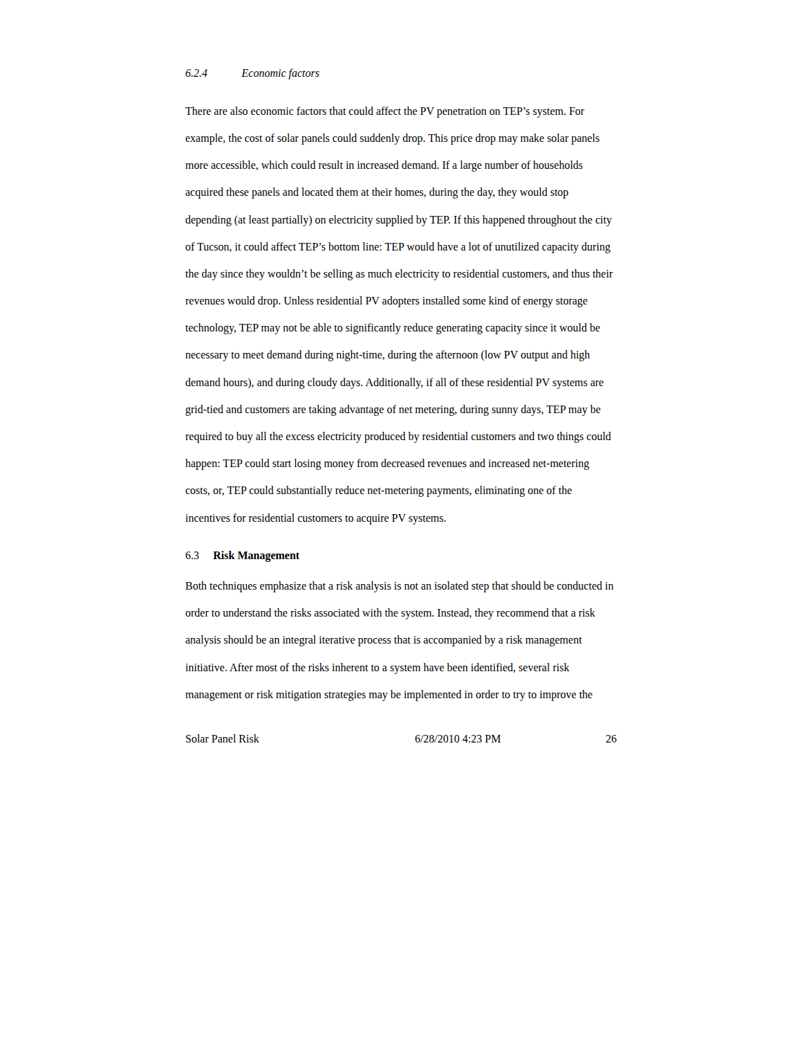6.2.4 Economic factors
There are also economic factors that could affect the PV penetration on TEP’s system. For example, the cost of solar panels could suddenly drop. This price drop may make solar panels more accessible, which could result in increased demand. If a large number of households acquired these panels and located them at their homes, during the day, they would stop depending (at least partially) on electricity supplied by TEP. If this happened throughout the city of Tucson, it could affect TEP’s bottom line: TEP would have a lot of unutilized capacity during the day since they wouldn’t be selling as much electricity to residential customers, and thus their revenues would drop. Unless residential PV adopters installed some kind of energy storage technology, TEP may not be able to significantly reduce generating capacity since it would be necessary to meet demand during night-time, during the afternoon (low PV output and high demand hours), and during cloudy days. Additionally, if all of these residential PV systems are grid-tied and customers are taking advantage of net metering, during sunny days, TEP may be required to buy all the excess electricity produced by residential customers and two things could happen: TEP could start losing money from decreased revenues and increased net-metering costs, or, TEP could substantially reduce net-metering payments, eliminating one of the incentives for residential customers to acquire PV systems.
6.3 Risk Management
Both techniques emphasize that a risk analysis is not an isolated step that should be conducted in order to understand the risks associated with the system. Instead, they recommend that a risk analysis should be an integral iterative process that is accompanied by a risk management initiative. After most of the risks inherent to a system have been identified, several risk management or risk mitigation strategies may be implemented in order to try to improve the
Solar Panel Risk
6/28/2010 4:23 PM
26